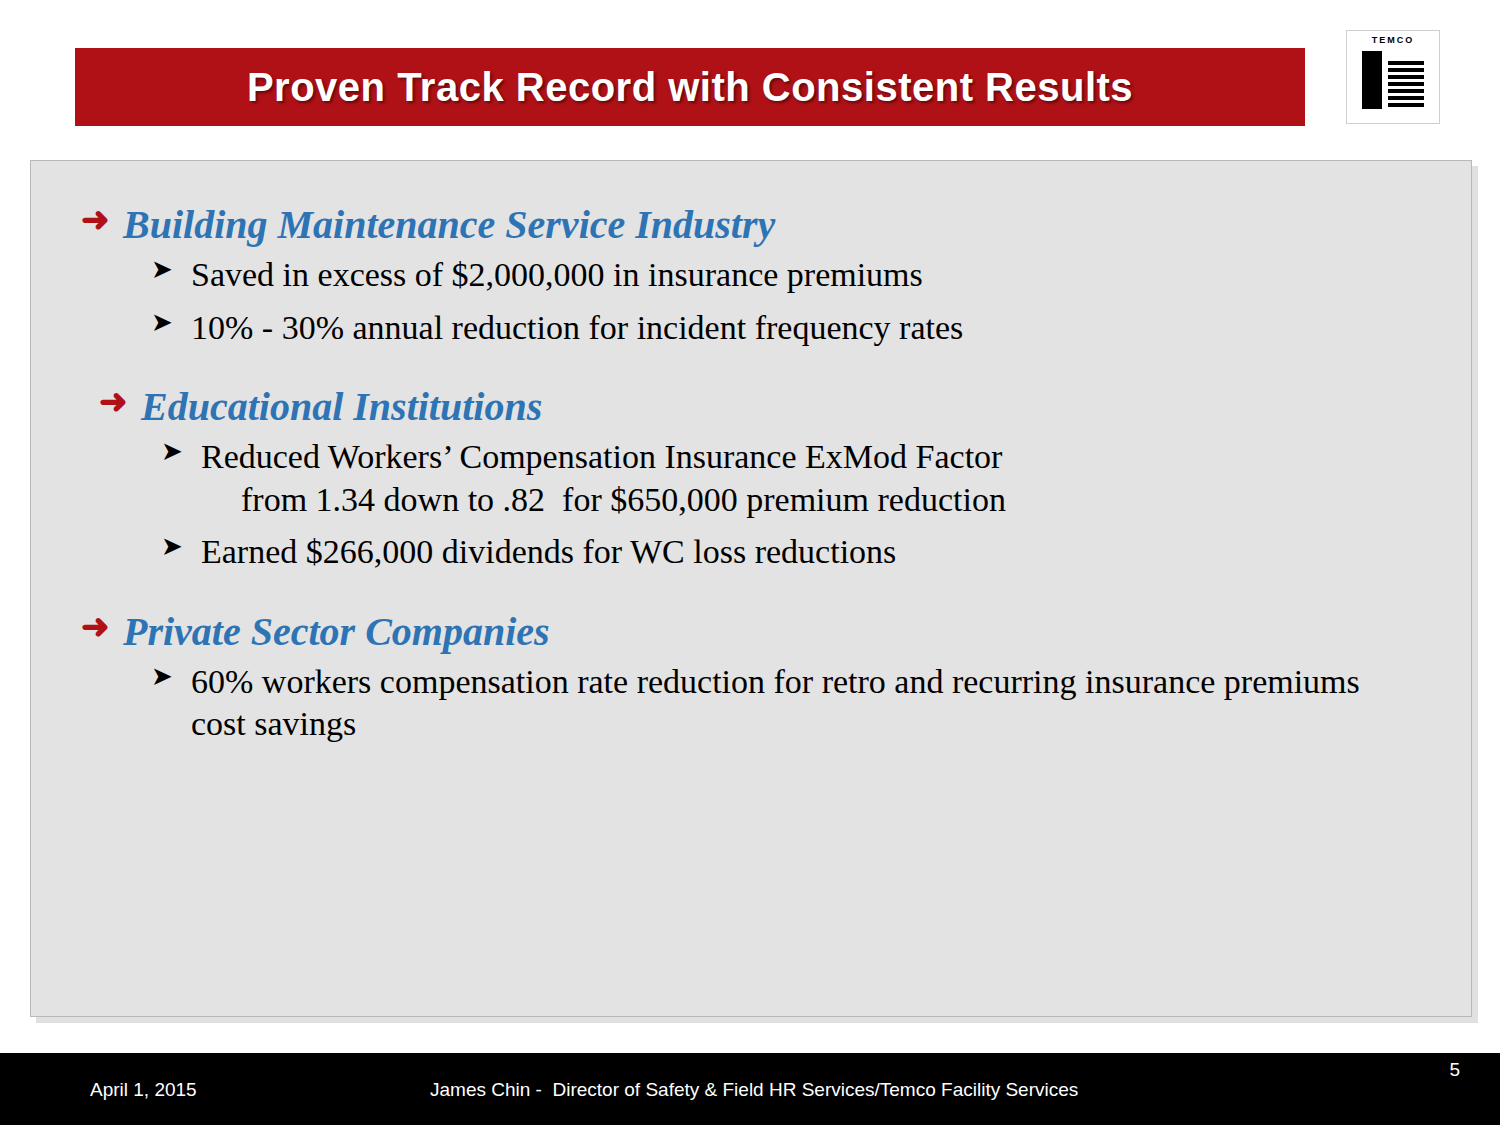Proven Track Record with Consistent Results
TEMCO
➜Building Maintenance Service Industry
Saved in excess of $2,000,000 in insurance premiums
10% - 30% annual reduction for incident frequency rates
➜Educational Institutions
Reduced Workers’ Compensation Insurance ExMod Factor from 1.34 down to .82 for $650,000 premium reduction
Earned $266,000 dividends for WC loss reductions
➜Private Sector Companies
60% workers compensation rate reduction for retro and recurring insurance premiums cost savings
April 1, 2015
James Chin - Director of Safety & Field HR Services/Temco Facility Services
5